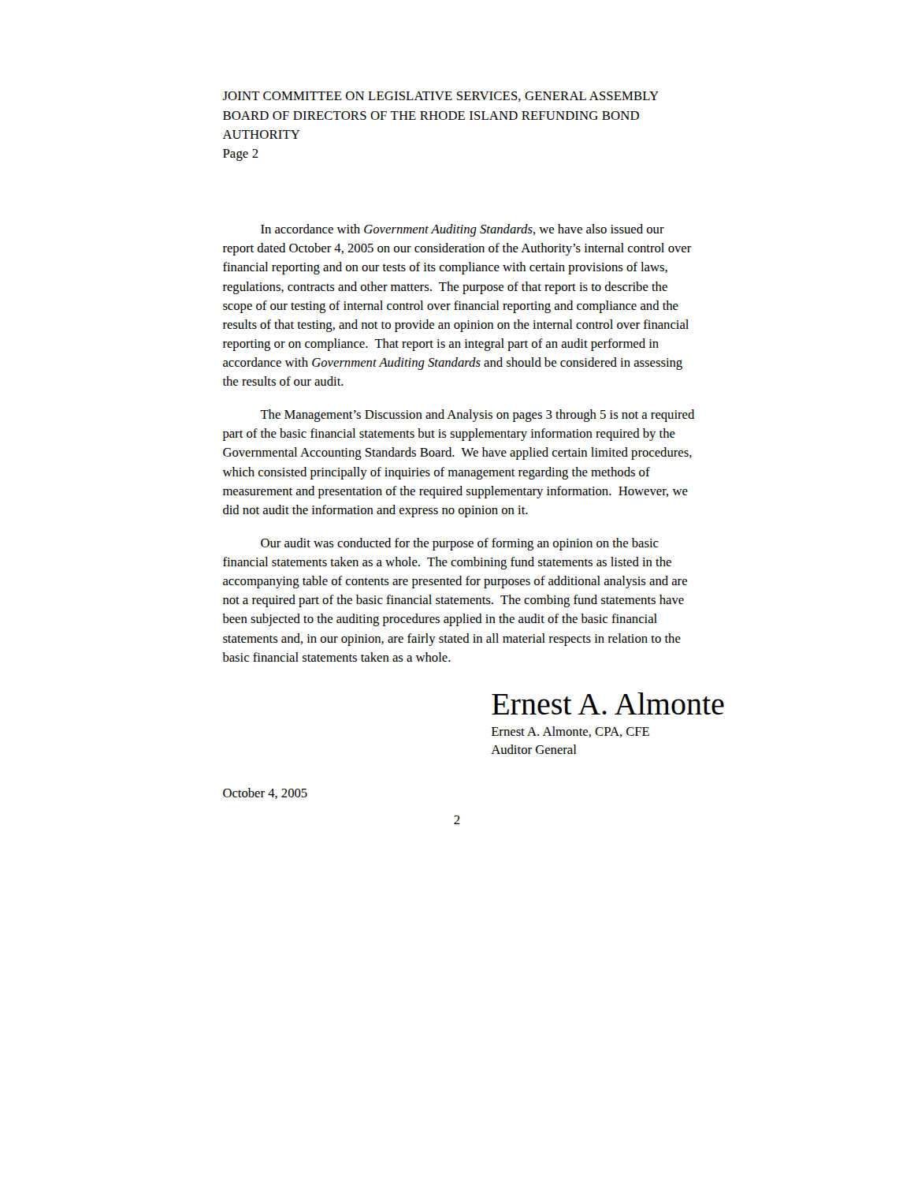JOINT COMMITTEE ON LEGISLATIVE SERVICES, GENERAL ASSEMBLY
BOARD OF DIRECTORS OF THE RHODE ISLAND REFUNDING BOND AUTHORITY
Page 2
In accordance with Government Auditing Standards, we have also issued our report dated October 4, 2005 on our consideration of the Authority’s internal control over financial reporting and on our tests of its compliance with certain provisions of laws, regulations, contracts and other matters. The purpose of that report is to describe the scope of our testing of internal control over financial reporting and compliance and the results of that testing, and not to provide an opinion on the internal control over financial reporting or on compliance. That report is an integral part of an audit performed in accordance with Government Auditing Standards and should be considered in assessing the results of our audit.
The Management’s Discussion and Analysis on pages 3 through 5 is not a required part of the basic financial statements but is supplementary information required by the Governmental Accounting Standards Board. We have applied certain limited procedures, which consisted principally of inquiries of management regarding the methods of measurement and presentation of the required supplementary information. However, we did not audit the information and express no opinion on it.
Our audit was conducted for the purpose of forming an opinion on the basic financial statements taken as a whole. The combining fund statements as listed in the accompanying table of contents are presented for purposes of additional analysis and are not a required part of the basic financial statements. The combing fund statements have been subjected to the auditing procedures applied in the audit of the basic financial statements and, in our opinion, are fairly stated in all material respects in relation to the basic financial statements taken as a whole.
Ernest A. Almonte
Ernest A. Almonte, CPA, CFE
Auditor General
October 4, 2005
2